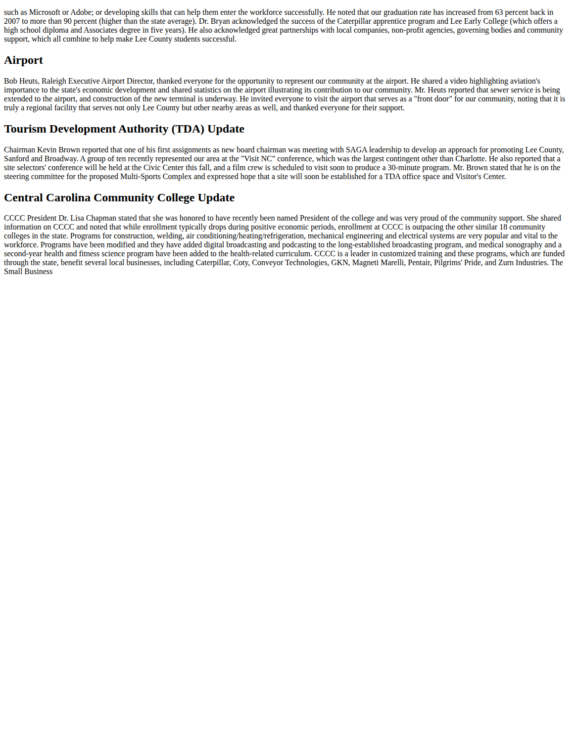such as Microsoft or Adobe; or developing skills that can help them enter the workforce successfully. He noted that our graduation rate has increased from 63 percent back in 2007 to more than 90 percent (higher than the state average). Dr. Bryan acknowledged the success of the Caterpillar apprentice program and Lee Early College (which offers a high school diploma and Associates degree in five years). He also acknowledged great partnerships with local companies, non-profit agencies, governing bodies and community support, which all combine to help make Lee County students successful.
Airport
Bob Heuts, Raleigh Executive Airport Director, thanked everyone for the opportunity to represent our community at the airport. He shared a video highlighting aviation's importance to the state's economic development and shared statistics on the airport illustrating its contribution to our community. Mr. Heuts reported that sewer service is being extended to the airport, and construction of the new terminal is underway. He invited everyone to visit the airport that serves as a "front door" for our community, noting that it is truly a regional facility that serves not only Lee County but other nearby areas as well, and thanked everyone for their support.
Tourism Development Authority (TDA) Update
Chairman Kevin Brown reported that one of his first assignments as new board chairman was meeting with SAGA leadership to develop an approach for promoting Lee County, Sanford and Broadway. A group of ten recently represented our area at the "Visit NC" conference, which was the largest contingent other than Charlotte. He also reported that a site selectors' conference will be held at the Civic Center this fall, and a film crew is scheduled to visit soon to produce a 30-minute program. Mr. Brown stated that he is on the steering committee for the proposed Multi-Sports Complex and expressed hope that a site will soon be established for a TDA office space and Visitor's Center.
Central Carolina Community College Update
CCCC President Dr. Lisa Chapman stated that she was honored to have recently been named President of the college and was very proud of the community support. She shared information on CCCC and noted that while enrollment typically drops during positive economic periods, enrollment at CCCC is outpacing the other similar 18 community colleges in the state. Programs for construction, welding, air conditioning/heating/refrigeration, mechanical engineering and electrical systems are very popular and vital to the workforce. Programs have been modified and they have added digital broadcasting and podcasting to the long-established broadcasting program, and medical sonography and a second-year health and fitness science program have been added to the health-related curriculum. CCCC is a leader in customized training and these programs, which are funded through the state, benefit several local businesses, including Caterpillar, Coty, Conveyor Technologies, GKN, Magneti Marelli, Pentair, Pilgrims' Pride, and Zurn Industries. The Small Business